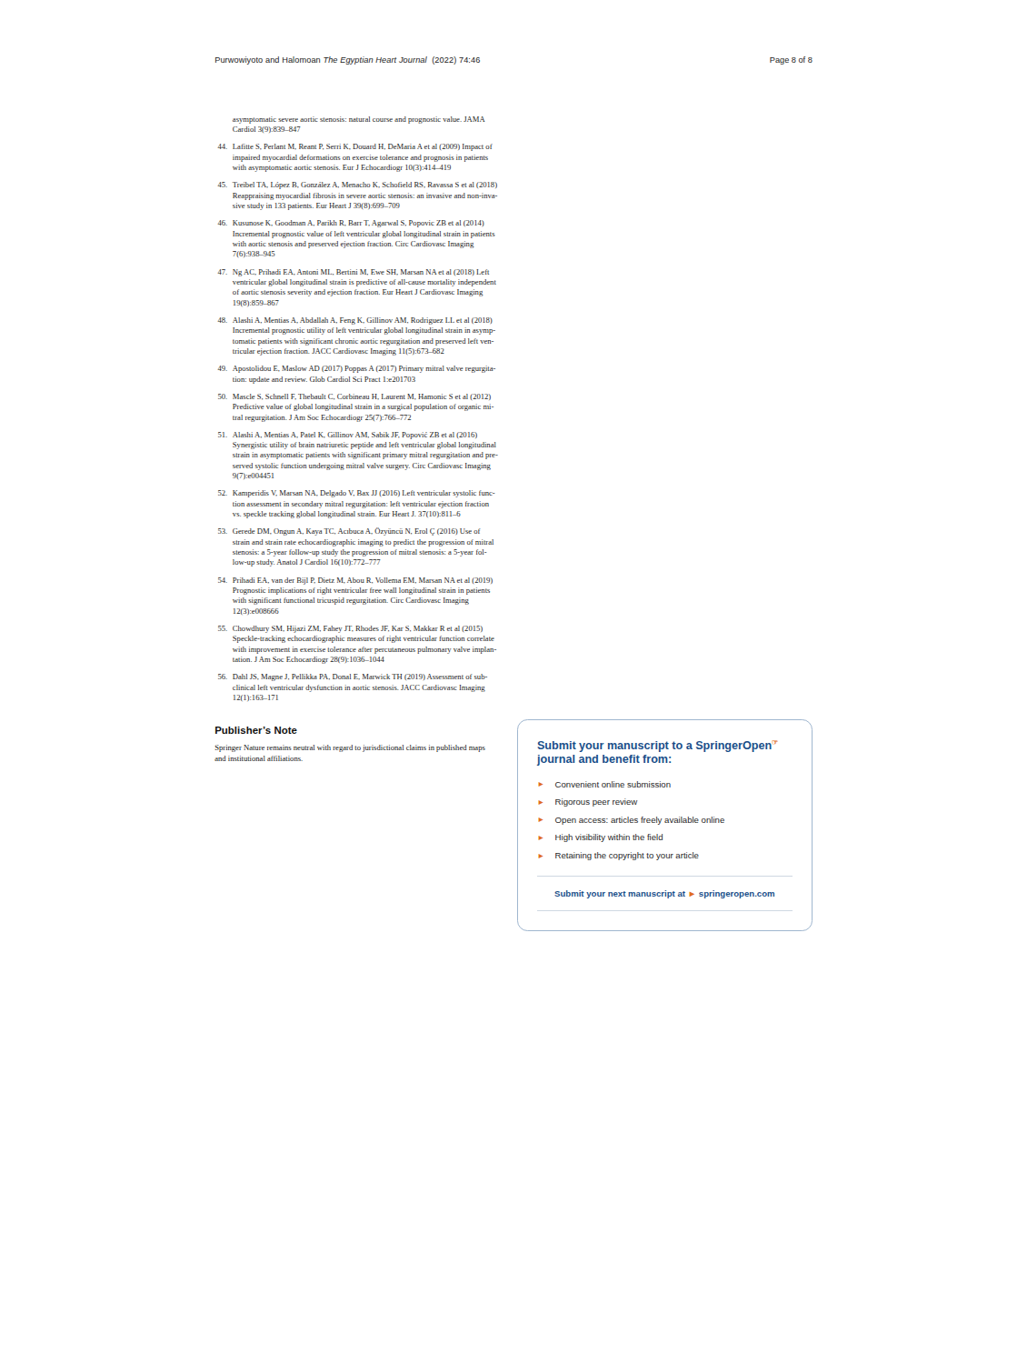Purwowiyoto and Halomoan The Egyptian Heart Journal(2022) 74:46
Page 8 of 8
asymptomatic severe aortic stenosis: natural course and prognostic value. JAMA Cardiol 3(9):839–847
44. Lafitte S, Perlant M, Reant P, Serri K, Douard H, DeMaria A et al (2009) Impact of impaired myocardial deformations on exercise tolerance and prognosis in patients with asymptomatic aortic stenosis. Eur J Echocardiogr 10(3):414–419
45. Treibel TA, López B, González A, Menacho K, Schofield RS, Ravassa S et al (2018) Reappraising myocardial fibrosis in severe aortic stenosis: an invasive and non-invasive study in 133 patients. Eur Heart J 39(8):699–709
46. Kusunose K, Goodman A, Parikh R, Barr T, Agarwal S, Popovic ZB et al (2014) Incremental prognostic value of left ventricular global longitudinal strain in patients with aortic stenosis and preserved ejection fraction. Circ Cardiovasc Imaging 7(6):938–945
47. Ng AC, Prihadi EA, Antoni ML, Bertini M, Ewe SH, Marsan NA et al (2018) Left ventricular global longitudinal strain is predictive of all-cause mortality independent of aortic stenosis severity and ejection fraction. Eur Heart J Cardiovasc Imaging 19(8):859–867
48. Alashi A, Mentias A, Abdallah A, Feng K, Gillinov AM, Rodriguez LL et al (2018) Incremental prognostic utility of left ventricular global longitudinal strain in asymptomatic patients with significant chronic aortic regurgitation and preserved left ventricular ejection fraction. JACC Cardiovasc Imaging 11(5):673–682
49. Apostolidou E, Maslow AD (2017) Poppas A (2017) Primary mitral valve regurgitation: update and review. Glob Cardiol Sci Pract 1:e201703
50. Mascle S, Schnell F, Thebault C, Corbineau H, Laurent M, Hamonic S et al (2012) Predictive value of global longitudinal strain in a surgical population of organic mitral regurgitation. J Am Soc Echocardiogr 25(7):766–772
51. Alashi A, Mentias A, Patel K, Gillinov AM, Sabik JF, Popović ZB et al (2016) Synergistic utility of brain natriuretic peptide and left ventricular global longitudinal strain in asymptomatic patients with significant primary mitral regurgitation and preserved systolic function undergoing mitral valve surgery. Circ Cardiovasc Imaging 9(7):e004451
52. Kamperidis V, Marsan NA, Delgado V, Bax JJ (2016) Left ventricular systolic function assessment in secondary mitral regurgitation: left ventricular ejection fraction vs. speckle tracking global longitudinal strain. Eur Heart J. 37(10):811–6
53. Gerede DM, Ongun A, Kaya TC, Acıbuca A, Özyüncü N, Erol Ç (2016) Use of strain and strain rate echocardiographic imaging to predict the progression of mitral stenosis: a 5-year follow-up study the progression of mitral stenosis: a 5-year follow-up study. Anatol J Cardiol 16(10):772–777
54. Prihadi EA, van der Bijl P, Dietz M, Abou R, Vollema EM, Marsan NA et al (2019) Prognostic implications of right ventricular free wall longitudinal strain in patients with significant functional tricuspid regurgitation. Circ Cardiovasc Imaging 12(3):e008666
55. Chowdhury SM, Hijazi ZM, Fahey JT, Rhodes JF, Kar S, Makkar R et al (2015) Speckle-tracking echocardiographic measures of right ventricular function correlate with improvement in exercise tolerance after percutaneous pulmonary valve implantation. J Am Soc Echocardiogr 28(9):1036–1044
56. Dahl JS, Magne J, Pellikka PA, Donal E, Marwick TH (2019) Assessment of subclinical left ventricular dysfunction in aortic stenosis. JACC Cardiovasc Imaging 12(1):163–171
Publisher’s Note
Springer Nature remains neutral with regard to jurisdictional claims in published maps and institutional affiliations.
Submit your manuscript to a SpringerOpen☞ journal and benefit from:
Convenient online submission
Rigorous peer review
Open access: articles freely available online
High visibility within the field
Retaining the copyright to your article
Submit your next manuscript at ► springeropen.com